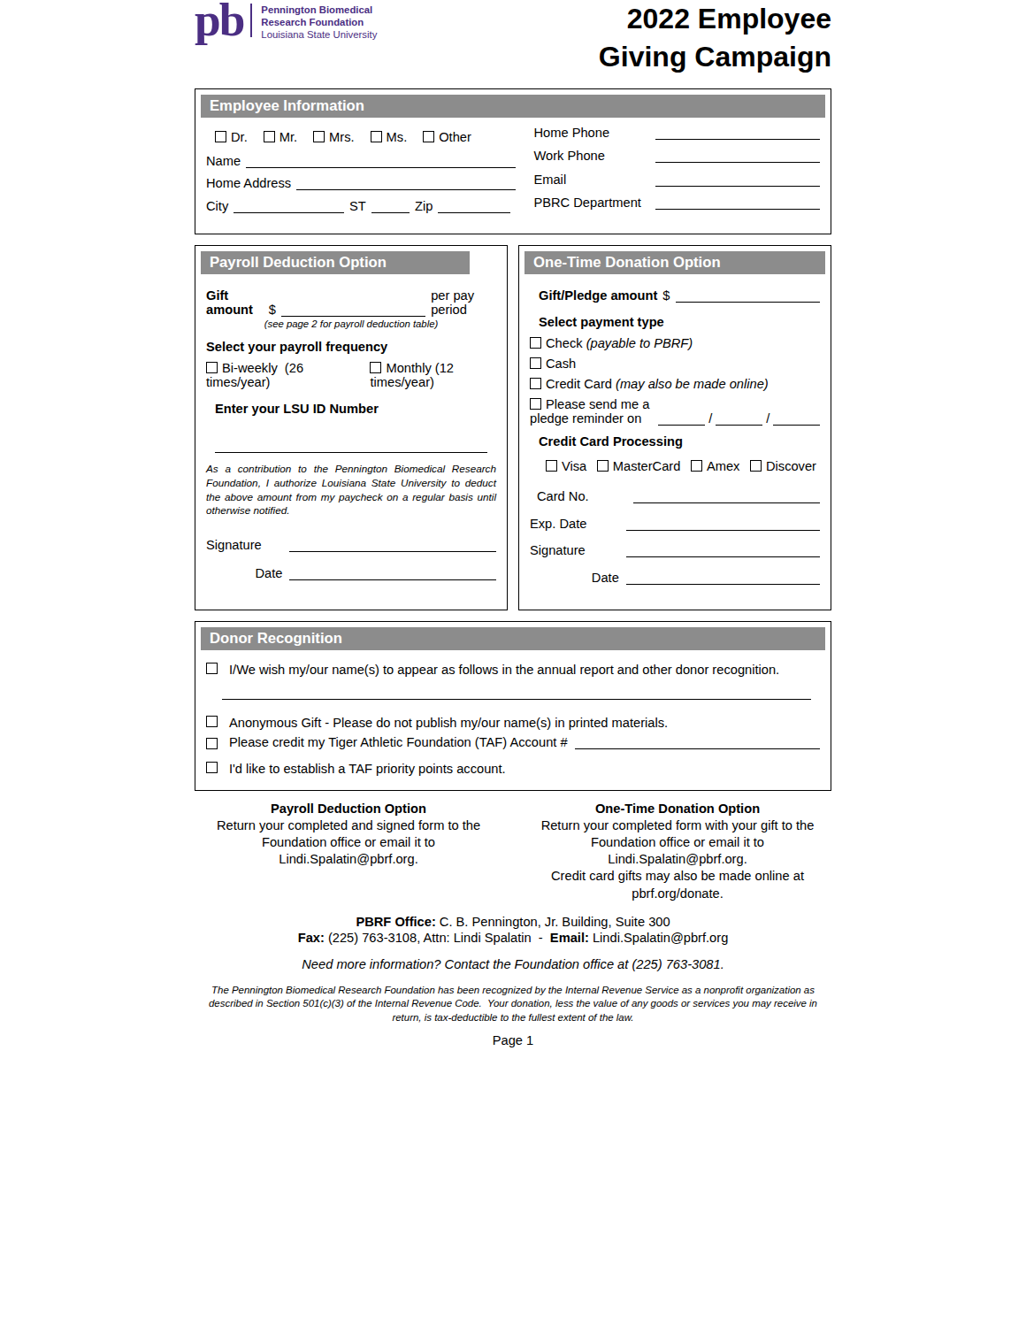pb
Pennington Biomedical
Research Foundation
Louisiana State University
2022 Employee
Giving Campaign
Employee Information
Dr. Mr. Mrs. Ms. Other
Name
Home Address
City ST Zip
Home Phone
Work Phone
Email
PBRC Department
Payroll Deduction Option
Gift amount $ per pay period
(see page 2 for payroll deduction table)
Select your payroll frequency
Bi-weekly (26 times/year) Monthly (12 times/year)
Enter your LSU ID Number
As a contribution to the Pennington Biomedical Research Foundation, I authorize Louisiana State University to deduct the above amount from my paycheck on a regular basis until otherwise notified.
Signature
Date
One-Time Donation Option
Gift/Pledge amount $
Select payment type
Check (payable to PBRF)
Cash
Credit Card (may also be made online)
Please send me a pledge reminder on / /
Credit Card Processing
Visa MasterCard Amex Discover
Card No.
Exp. Date
Signature
Date
Donor Recognition
I/We wish my/our name(s) to appear as follows in the annual report and other donor recognition.
Anonymous Gift - Please do not publish my/our name(s) in printed materials.
Please credit my Tiger Athletic Foundation (TAF) Account #
I'd like to establish a TAF priority points account.
Payroll Deduction Option
Return your completed and signed form to the Foundation office or email it to Lindi.Spalatin@pbrf.org.
One-Time Donation Option
Return your completed form with your gift to the Foundation office or email it to Lindi.Spalatin@pbrf.org.
Credit card gifts may also be made online at pbrf.org/donate.
PBRF Office: C. B. Pennington, Jr. Building, Suite 300
Fax: (225) 763-3108, Attn: Lindi Spalatin - Email: Lindi.Spalatin@pbrf.org
Need more information? Contact the Foundation office at (225) 763-3081.
The Pennington Biomedical Research Foundation has been recognized by the Internal Revenue Service as a nonprofit organization as described in Section 501(c)(3) of the Internal Revenue Code. Your donation, less the value of any goods or services you may receive in return, is tax-deductible to the fullest extent of the law.
Page 1